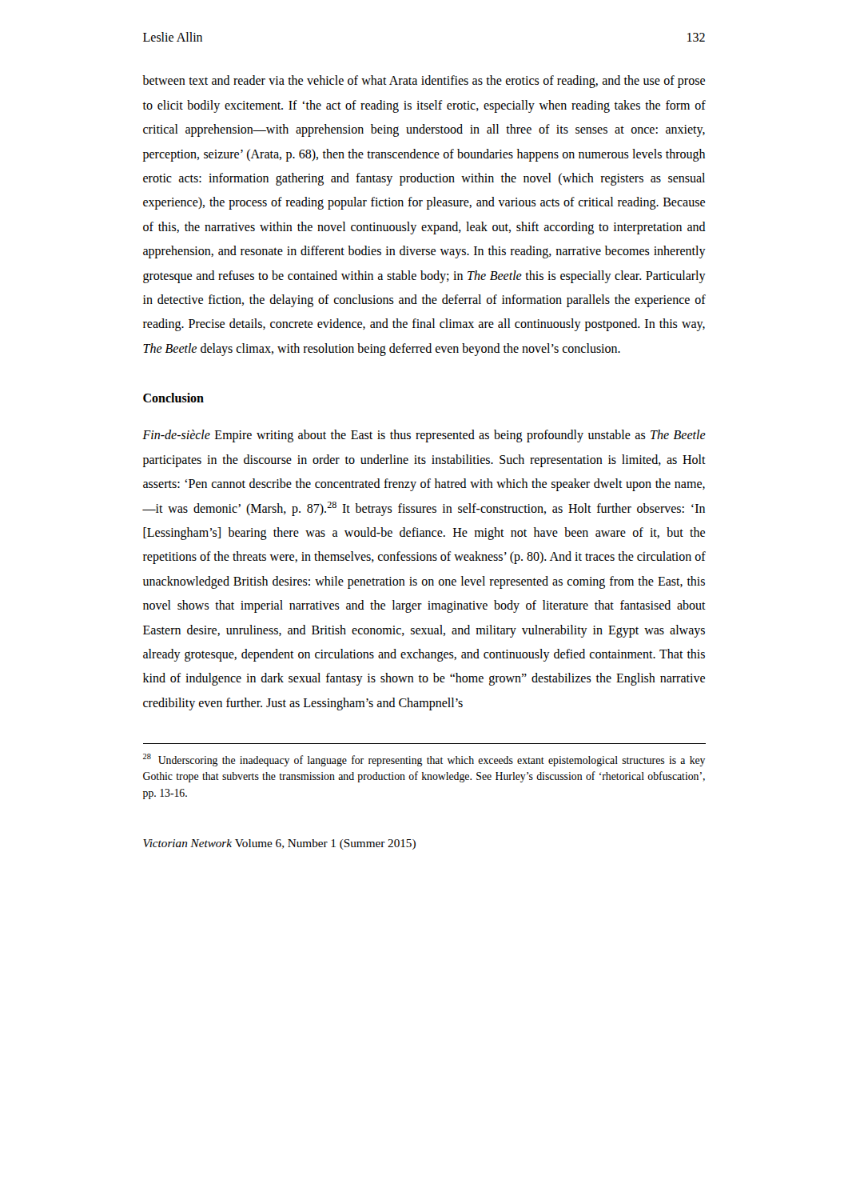Leslie Allin 132
between text and reader via the vehicle of what Arata identifies as the erotics of reading, and the use of prose to elicit bodily excitement. If ‘the act of reading is itself erotic, especially when reading takes the form of critical apprehension—with apprehension being understood in all three of its senses at once: anxiety, perception, seizure’ (Arata, p. 68), then the transcendence of boundaries happens on numerous levels through erotic acts: information gathering and fantasy production within the novel (which registers as sensual experience), the process of reading popular fiction for pleasure, and various acts of critical reading. Because of this, the narratives within the novel continuously expand, leak out, shift according to interpretation and apprehension, and resonate in different bodies in diverse ways. In this reading, narrative becomes inherently grotesque and refuses to be contained within a stable body; in The Beetle this is especially clear. Particularly in detective fiction, the delaying of conclusions and the deferral of information parallels the experience of reading. Precise details, concrete evidence, and the final climax are all continuously postponed. In this way, The Beetle delays climax, with resolution being deferred even beyond the novel’s conclusion.
Conclusion
Fin-de-siècle Empire writing about the East is thus represented as being profoundly unstable as The Beetle participates in the discourse in order to underline its instabilities. Such representation is limited, as Holt asserts: ‘Pen cannot describe the concentrated frenzy of hatred with which the speaker dwelt upon the name,—it was demonic’ (Marsh, p. 87).28 It betrays fissures in self-construction, as Holt further observes: ‘In [Lessingham’s] bearing there was a would-be defiance. He might not have been aware of it, but the repetitions of the threats were, in themselves, confessions of weakness’ (p. 80). And it traces the circulation of unacknowledged British desires: while penetration is on one level represented as coming from the East, this novel shows that imperial narratives and the larger imaginative body of literature that fantasised about Eastern desire, unruliness, and British economic, sexual, and military vulnerability in Egypt was always already grotesque, dependent on circulations and exchanges, and continuously defied containment. That this kind of indulgence in dark sexual fantasy is shown to be “home grown” destabilizes the English narrative credibility even further. Just as Lessingham’s and Champnell’s
28 Underscoring the inadequacy of language for representing that which exceeds extant epistemological structures is a key Gothic trope that subverts the transmission and production of knowledge. See Hurley’s discussion of ‘rhetorical obfuscation’, pp. 13-16.
Victorian Network Volume 6, Number 1 (Summer 2015)